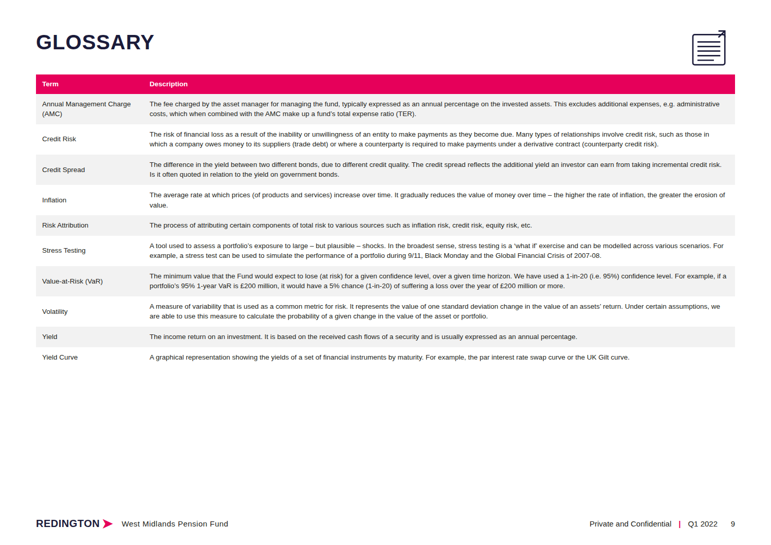GLOSSARY
| Term | Description |
| --- | --- |
| Annual Management Charge (AMC) | The fee charged by the asset manager for managing the fund, typically expressed as an annual percentage on the invested assets. This excludes additional expenses, e.g. administrative costs, which when combined with the AMC make up a fund’s total expense ratio (TER). |
| Credit Risk | The risk of financial loss as a result of the inability or unwillingness of an entity to make payments as they become due. Many types of relationships involve credit risk, such as those in which a company owes money to its suppliers (trade debt) or where a counterparty is required to make payments under a derivative contract (counterparty credit risk). |
| Credit Spread | The difference in the yield between two different bonds, due to different credit quality. The credit spread reflects the additional yield an investor can earn from taking incremental credit risk. Is it often quoted in relation to the yield on government bonds. |
| Inflation | The average rate at which prices (of products and services) increase over time. It gradually reduces the value of money over time – the higher the rate of inflation, the greater the erosion of value. |
| Risk Attribution | The process of attributing certain components of total risk to various sources such as inflation risk, credit risk, equity risk, etc. |
| Stress Testing | A tool used to assess a portfolio’s exposure to large – but plausible – shocks. In the broadest sense, stress testing is a ‘what if’ exercise and can be modelled across various scenarios. For example, a stress test can be used to simulate the performance of a portfolio during 9/11, Black Monday and the Global Financial Crisis of 2007-08. |
| Value-at-Risk (VaR) | The minimum value that the Fund would expect to lose (at risk) for a given confidence level, over a given time horizon. We have used a 1-in-20 (i.e. 95%) confidence level. For example, if a portfolio’s 95% 1-year VaR is £200 million, it would have a 5% chance (1-in-20) of suffering a loss over the year of £200 million or more. |
| Volatility | A measure of variability that is used as a common metric for risk. It represents the value of one standard deviation change in the value of an assets’ return. Under certain assumptions, we are able to use this measure to calculate the probability of a given change in the value of the asset or portfolio. |
| Yield | The income return on an investment. It is based on the received cash flows of a security and is usually expressed as an annual percentage. |
| Yield Curve | A graphical representation showing the yields of a set of financial instruments by maturity. For example, the par interest rate swap curve or the UK Gilt curve. |
REDINGTON➤ West Midlands Pension Fund
Private and Confidential | Q1 2022 9